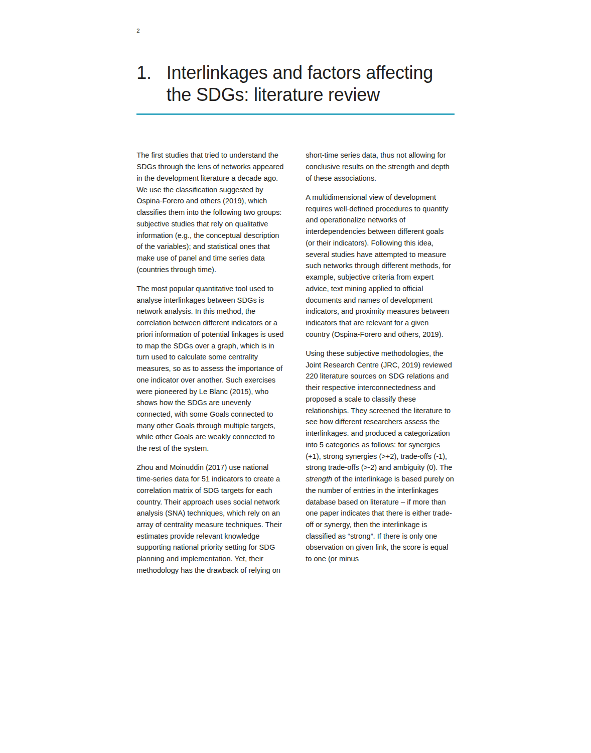2
1. Interlinkages and factors affecting the SDGs: literature review
The first studies that tried to understand the SDGs through the lens of networks appeared in the development literature a decade ago. We use the classification suggested by Ospina-Forero and others (2019), which classifies them into the following two groups: subjective studies that rely on qualitative information (e.g., the conceptual description of the variables); and statistical ones that make use of panel and time series data (countries through time).
The most popular quantitative tool used to analyse interlinkages between SDGs is network analysis. In this method, the correlation between different indicators or a priori information of potential linkages is used to map the SDGs over a graph, which is in turn used to calculate some centrality measures, so as to assess the importance of one indicator over another. Such exercises were pioneered by Le Blanc (2015), who shows how the SDGs are unevenly connected, with some Goals connected to many other Goals through multiple targets, while other Goals are weakly connected to the rest of the system.
Zhou and Moinuddin (2017) use national time-series data for 51 indicators to create a correlation matrix of SDG targets for each country. Their approach uses social network analysis (SNA) techniques, which rely on an array of centrality measure techniques. Their estimates provide relevant knowledge supporting national priority setting for SDG planning and implementation. Yet, their methodology has the drawback of relying on short-time series data, thus not allowing for conclusive results on the strength and depth of these associations.
A multidimensional view of development requires well-defined procedures to quantify and operationalize networks of interdependencies between different goals (or their indicators). Following this idea, several studies have attempted to measure such networks through different methods, for example, subjective criteria from expert advice, text mining applied to official documents and names of development indicators, and proximity measures between indicators that are relevant for a given country (Ospina-Forero and others, 2019).
Using these subjective methodologies, the Joint Research Centre (JRC, 2019) reviewed 220 literature sources on SDG relations and their respective interconnectedness and proposed a scale to classify these relationships. They screened the literature to see how different researchers assess the interlinkages. and produced a categorization into 5 categories as follows: for synergies (+1), strong synergies (>+2), trade-offs (-1), strong trade-offs (>-2) and ambiguity (0). The strength of the interlinkage is based purely on the number of entries in the interlinkages database based on literature – if more than one paper indicates that there is either trade-off or synergy, then the interlinkage is classified as “strong”. If there is only one observation on given link, the score is equal to one (or minus